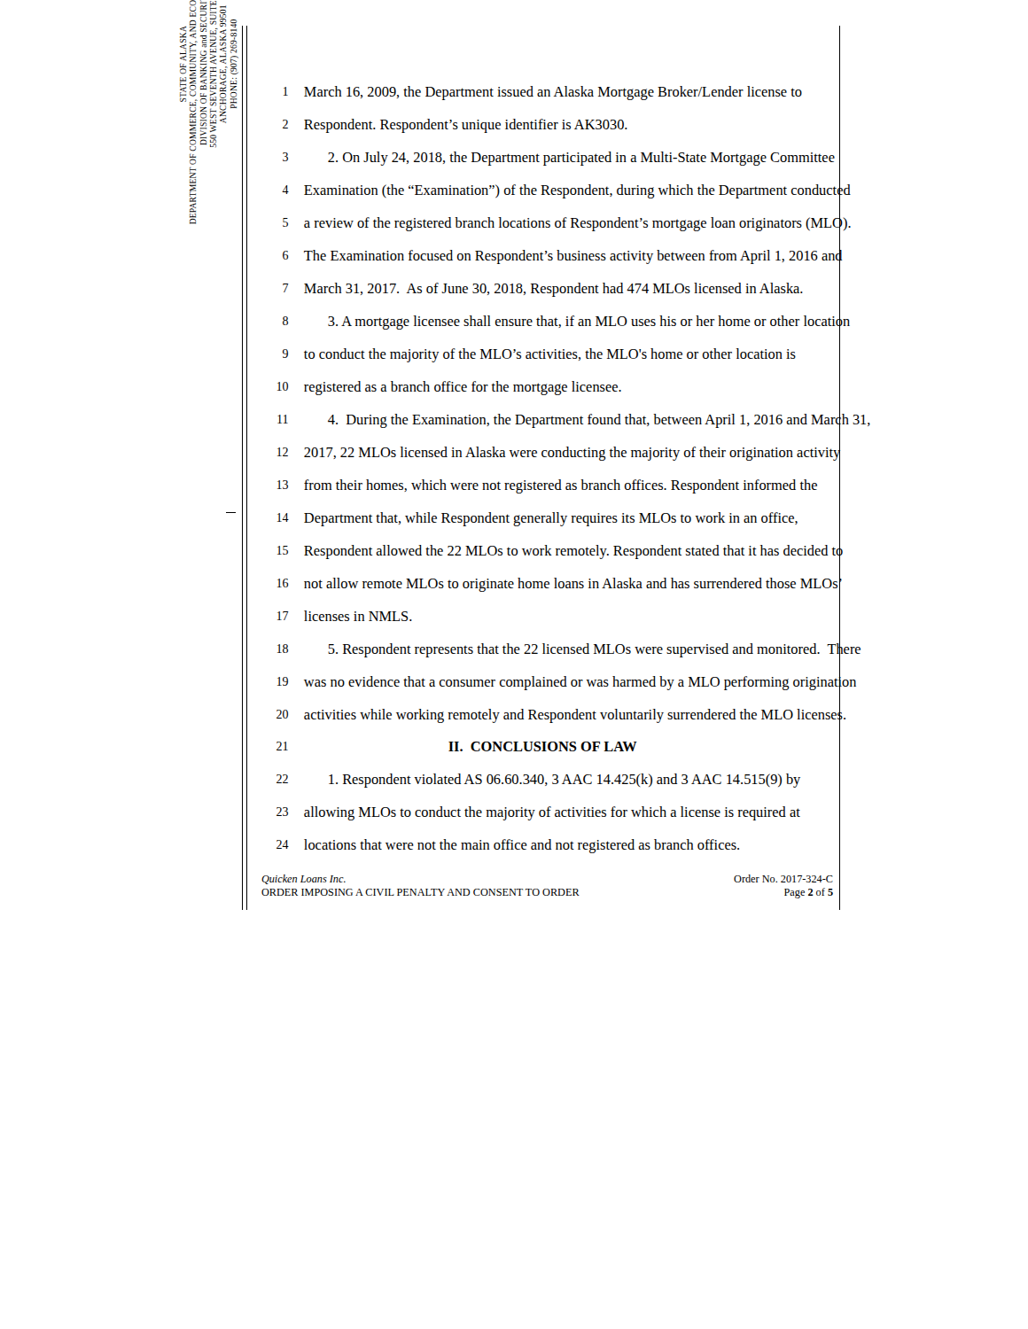STATE OF ALASKA
DEPARTMENT OF COMMERCE, COMMUNITY, AND ECONOMIC DEVELOPMENT
DIVISION OF BANKING and SECURITIES
550 WEST SEVENTH AVENUE, SUITE 1850
ANCHORAGE, ALASKA 99501
PHONE: (907) 269-8140
1 March 16, 2009, the Department issued an Alaska Mortgage Broker/Lender license to
2 Respondent. Respondent’s unique identifier is AK3030.
32. On July 24, 2018, the Department participated in a Multi-State Mortgage Committee
4 Examination (the “Examination”) of the Respondent, during which the Department conducted
5 a review of the registered branch locations of Respondent’s mortgage loan originators (MLO).
6 The Examination focused on Respondent’s business activity between from April 1, 2016 and
7 March 31, 2017. As of June 30, 2018, Respondent had 474 MLOs licensed in Alaska.
83. A mortgage licensee shall ensure that, if an MLO uses his or her home or other location
9 to conduct the majority of the MLO’s activities, the MLO's home or other location is
10 registered as a branch office for the mortgage licensee.
114. During the Examination, the Department found that, between April 1, 2016 and March 31,
122017, 22 MLOs licensed in Alaska were conducting the majority of their origination activity
13 from their homes, which were not registered as branch offices. Respondent informed the
14 Department that, while Respondent generally requires its MLOs to work in an office,
15 Respondent allowed the 22 MLOs to work remotely. Respondent stated that it has decided to
16 not allow remote MLOs to originate home loans in Alaska and has surrendered those MLOs’
17 licenses in NMLS.
185. Respondent represents that the 22 licensed MLOs were supervised and monitored. There
19 was no evidence that a consumer complained or was harmed by a MLO performing origination
20 activities while working remotely and Respondent voluntarily surrendered the MLO licenses.
21 II. CONCLUSIONS OF LAW
221. Respondent violated AS 06.60.340, 3 AAC 14.425(k) and 3 AAC 14.515(9) by
23 allowing MLOs to conduct the majority of activities for which a license is required at
24 locations that were not the main office and not registered as branch offices.
Quicken Loans Inc.
Order No. 2017-324-C
ORDER IMPOSING A CIVIL PENALTY AND CONSENT TO ORDER
Page 2 of 5